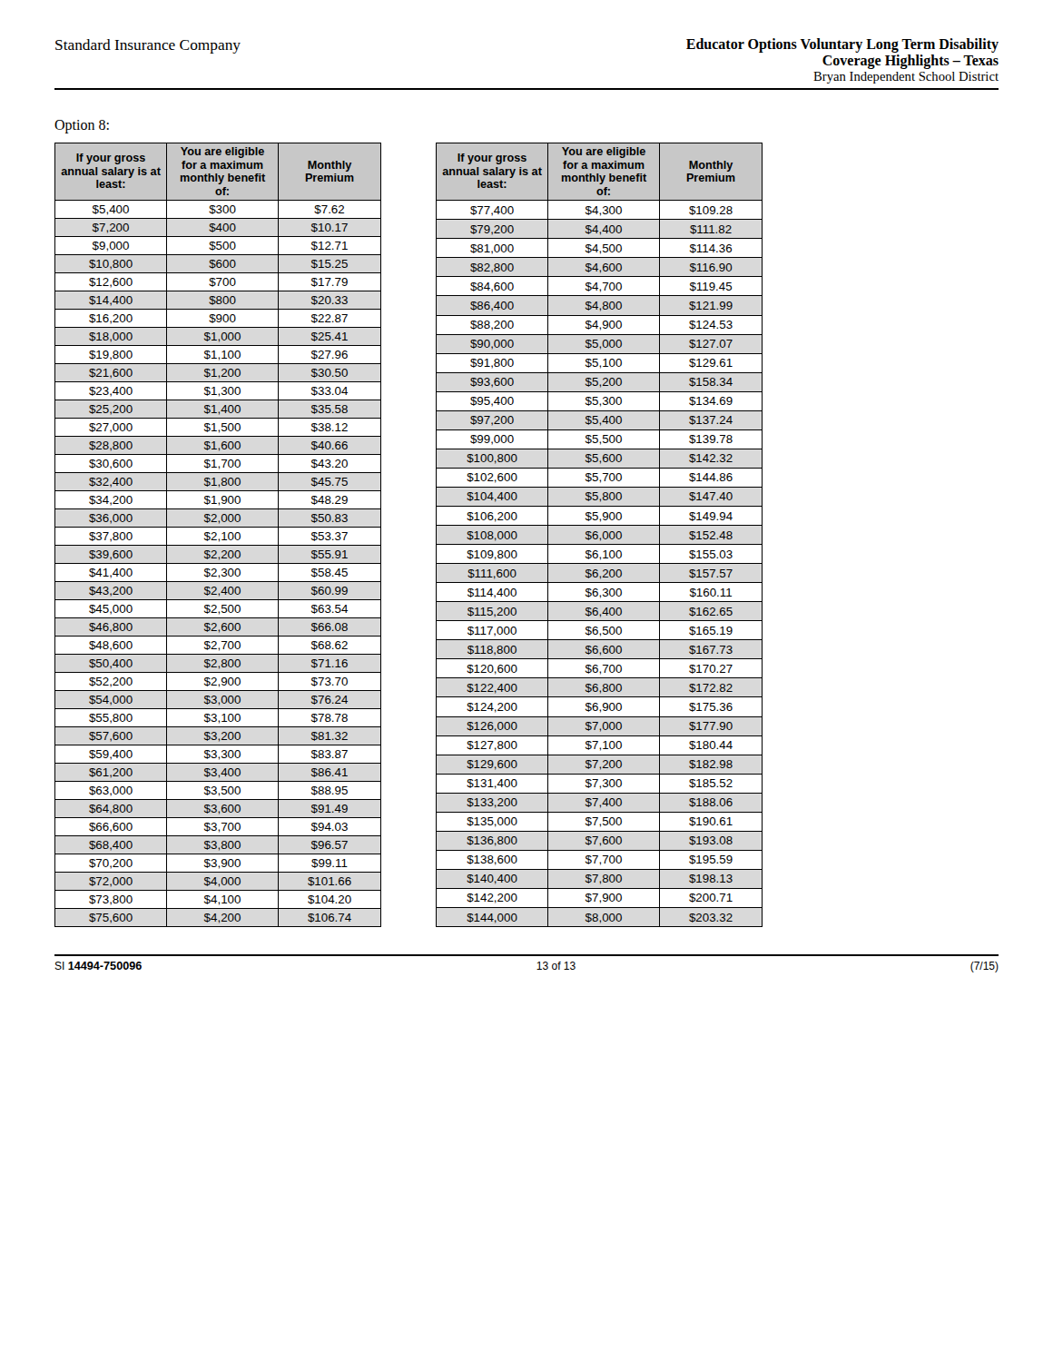Standard Insurance Company
Educator Options Voluntary Long Term Disability
Coverage Highlights – Texas
Bryan Independent School District
Option 8:
| If your gross annual salary is at least: | You are eligible for a maximum monthly benefit of: | Monthly Premium |
| --- | --- | --- |
| $5,400 | $300 | $7.62 |
| $7,200 | $400 | $10.17 |
| $9,000 | $500 | $12.71 |
| $10,800 | $600 | $15.25 |
| $12,600 | $700 | $17.79 |
| $14,400 | $800 | $20.33 |
| $16,200 | $900 | $22.87 |
| $18,000 | $1,000 | $25.41 |
| $19,800 | $1,100 | $27.96 |
| $21,600 | $1,200 | $30.50 |
| $23,400 | $1,300 | $33.04 |
| $25,200 | $1,400 | $35.58 |
| $27,000 | $1,500 | $38.12 |
| $28,800 | $1,600 | $40.66 |
| $30,600 | $1,700 | $43.20 |
| $32,400 | $1,800 | $45.75 |
| $34,200 | $1,900 | $48.29 |
| $36,000 | $2,000 | $50.83 |
| $37,800 | $2,100 | $53.37 |
| $39,600 | $2,200 | $55.91 |
| $41,400 | $2,300 | $58.45 |
| $43,200 | $2,400 | $60.99 |
| $45,000 | $2,500 | $63.54 |
| $46,800 | $2,600 | $66.08 |
| $48,600 | $2,700 | $68.62 |
| $50,400 | $2,800 | $71.16 |
| $52,200 | $2,900 | $73.70 |
| $54,000 | $3,000 | $76.24 |
| $55,800 | $3,100 | $78.78 |
| $57,600 | $3,200 | $81.32 |
| $59,400 | $3,300 | $83.87 |
| $61,200 | $3,400 | $86.41 |
| $63,000 | $3,500 | $88.95 |
| $64,800 | $3,600 | $91.49 |
| $66,600 | $3,700 | $94.03 |
| $68,400 | $3,800 | $96.57 |
| $70,200 | $3,900 | $99.11 |
| $72,000 | $4,000 | $101.66 |
| $73,800 | $4,100 | $104.20 |
| $75,600 | $4,200 | $106.74 |
| If your gross annual salary is at least: | You are eligible for a maximum monthly benefit of: | Monthly Premium |
| --- | --- | --- |
| $77,400 | $4,300 | $109.28 |
| $79,200 | $4,400 | $111.82 |
| $81,000 | $4,500 | $114.36 |
| $82,800 | $4,600 | $116.90 |
| $84,600 | $4,700 | $119.45 |
| $86,400 | $4,800 | $121.99 |
| $88,200 | $4,900 | $124.53 |
| $90,000 | $5,000 | $127.07 |
| $91,800 | $5,100 | $129.61 |
| $93,600 | $5,200 | $158.34 |
| $95,400 | $5,300 | $134.69 |
| $97,200 | $5,400 | $137.24 |
| $99,000 | $5,500 | $139.78 |
| $100,800 | $5,600 | $142.32 |
| $102,600 | $5,700 | $144.86 |
| $104,400 | $5,800 | $147.40 |
| $106,200 | $5,900 | $149.94 |
| $108,000 | $6,000 | $152.48 |
| $109,800 | $6,100 | $155.03 |
| $111,600 | $6,200 | $157.57 |
| $114,400 | $6,300 | $160.11 |
| $115,200 | $6,400 | $162.65 |
| $117,000 | $6,500 | $165.19 |
| $118,800 | $6,600 | $167.73 |
| $120,600 | $6,700 | $170.27 |
| $122,400 | $6,800 | $172.82 |
| $124,200 | $6,900 | $175.36 |
| $126,000 | $7,000 | $177.90 |
| $127,800 | $7,100 | $180.44 |
| $129,600 | $7,200 | $182.98 |
| $131,400 | $7,300 | $185.52 |
| $133,200 | $7,400 | $188.06 |
| $135,000 | $7,500 | $190.61 |
| $136,800 | $7,600 | $193.08 |
| $138,600 | $7,700 | $195.59 |
| $140,400 | $7,800 | $198.13 |
| $142,200 | $7,900 | $200.71 |
| $144,000 | $8,000 | $203.32 |
SI 14494-750096
13 of 13
(7/15)